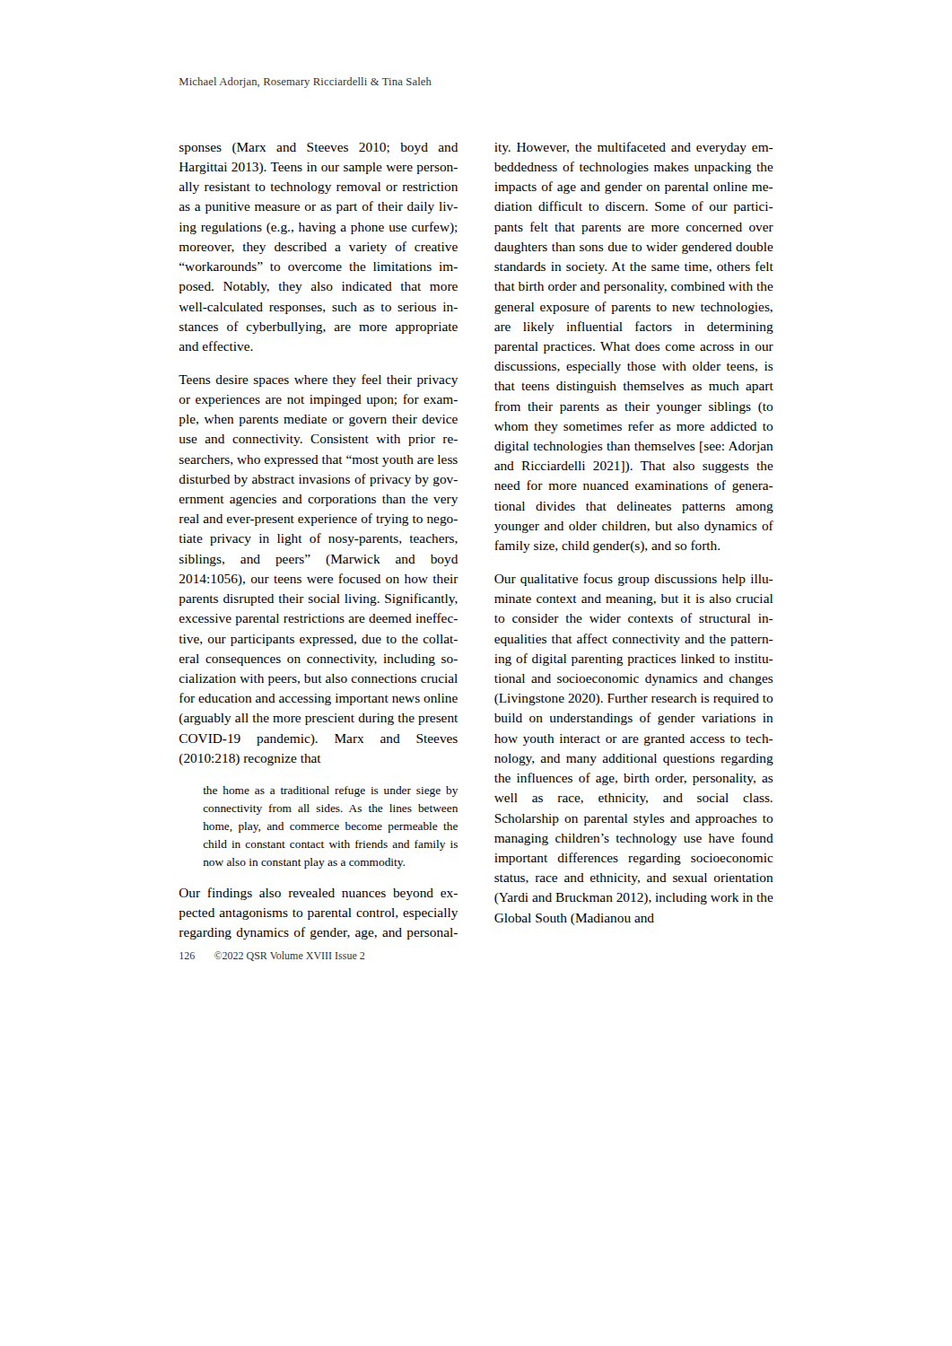Michael Adorjan, Rosemary Ricciardelli & Tina Saleh
sponses (Marx and Steeves 2010; boyd and Hargittai 2013). Teens in our sample were personally resistant to technology removal or restriction as a punitive measure or as part of their daily living regulations (e.g., having a phone use curfew); moreover, they described a variety of creative “workarounds” to overcome the limitations imposed. Notably, they also indicated that more well-calculated responses, such as to serious instances of cyberbullying, are more appropriate and effective.
Teens desire spaces where they feel their privacy or experiences are not impinged upon; for example, when parents mediate or govern their device use and connectivity. Consistent with prior researchers, who expressed that “most youth are less disturbed by abstract invasions of privacy by government agencies and corporations than the very real and ever-present experience of trying to negotiate privacy in light of nosy-parents, teachers, siblings, and peers” (Marwick and boyd 2014:1056), our teens were focused on how their parents disrupted their social living. Significantly, excessive parental restrictions are deemed ineffective, our participants expressed, due to the collateral consequences on connectivity, including socialization with peers, but also connections crucial for education and accessing important news online (arguably all the more prescient during the present COVID-19 pandemic). Marx and Steeves (2010:218) recognize that
the home as a traditional refuge is under siege by connectivity from all sides. As the lines between home, play, and commerce become permeable the child in constant contact with friends and family is now also in constant play as a commodity.
Our findings also revealed nuances beyond expected antagonisms to parental control, especially regarding dynamics of gender, age, and personality. However, the multifaceted and everyday embeddedness of technologies makes unpacking the impacts of age and gender on parental online mediation difficult to discern. Some of our participants felt that parents are more concerned over daughters than sons due to wider gendered double standards in society. At the same time, others felt that birth order and personality, combined with the general exposure of parents to new technologies, are likely influential factors in determining parental practices. What does come across in our discussions, especially those with older teens, is that teens distinguish themselves as much apart from their parents as their younger siblings (to whom they sometimes refer as more addicted to digital technologies than themselves [see: Adorjan and Ricciardelli 2021]). That also suggests the need for more nuanced examinations of generational divides that delineates patterns among younger and older children, but also dynamics of family size, child gender(s), and so forth.
Our qualitative focus group discussions help illuminate context and meaning, but it is also crucial to consider the wider contexts of structural inequalities that affect connectivity and the patterning of digital parenting practices linked to institutional and socioeconomic dynamics and changes (Livingstone 2020). Further research is required to build on understandings of gender variations in how youth interact or are granted access to technology, and many additional questions regarding the influences of age, birth order, personality, as well as race, ethnicity, and social class. Scholarship on parental styles and approaches to managing children’s technology use have found important differences regarding socioeconomic status, race and ethnicity, and sexual orientation (Yardi and Bruckman 2012), including work in the Global South (Madianou and
126©2022 QSR Volume XVIII Issue 2